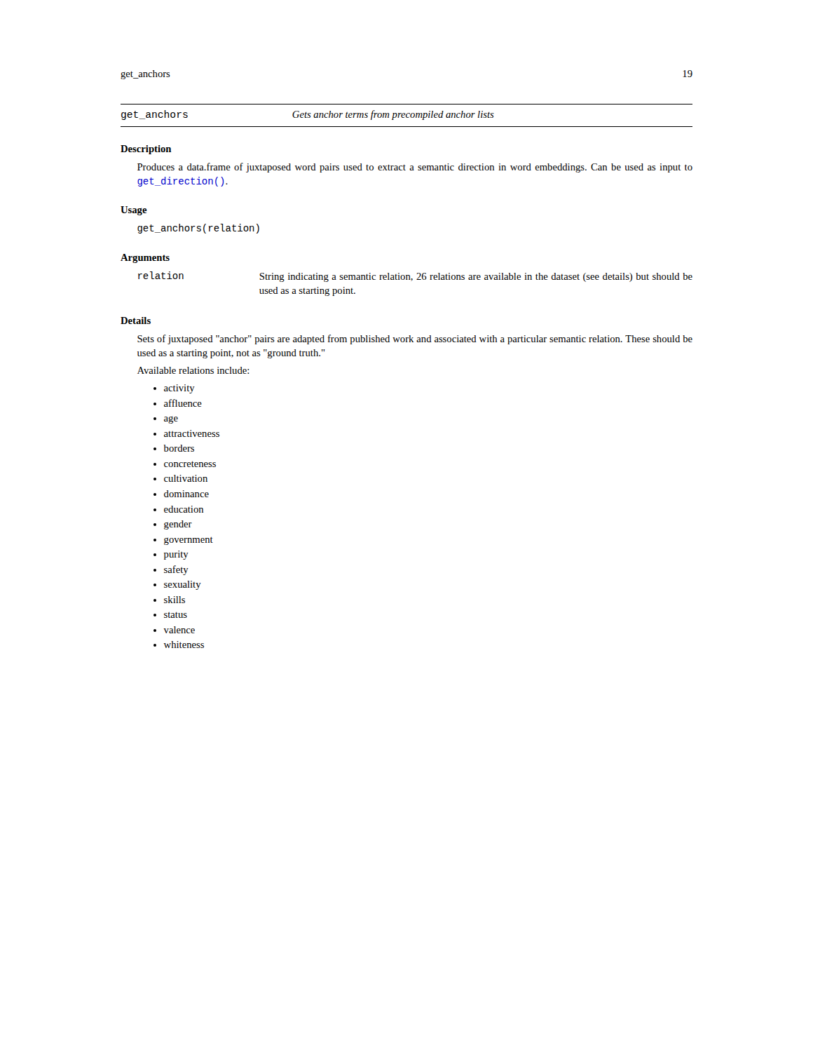get_anchors 19
get_anchors Gets anchor terms from precompiled anchor lists
Description
Produces a data.frame of juxtaposed word pairs used to extract a semantic direction in word embeddings. Can be used as input to get_direction().
Usage
get_anchors(relation)
Arguments
| relation | String indicating a semantic relation, 26 relations are available in the dataset (see details) but should be used as a starting point. |
Details
Sets of juxtaposed "anchor" pairs are adapted from published work and associated with a particular semantic relation. These should be used as a starting point, not as "ground truth."
Available relations include:
activity
affluence
age
attractiveness
borders
concreteness
cultivation
dominance
education
gender
government
purity
safety
sexuality
skills
status
valence
whiteness